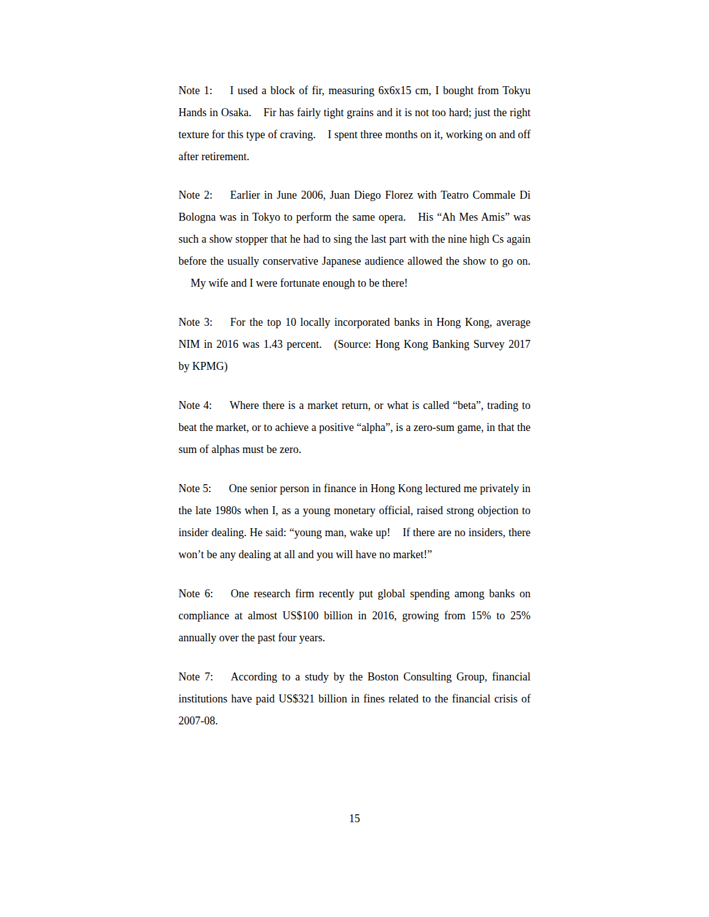Note 1: I used a block of fir, measuring 6x6x15 cm, I bought from Tokyu Hands in Osaka. Fir has fairly tight grains and it is not too hard; just the right texture for this type of craving. I spent three months on it, working on and off after retirement.
Note 2: Earlier in June 2006, Juan Diego Florez with Teatro Commale Di Bologna was in Tokyo to perform the same opera. His “Ah Mes Amis” was such a show stopper that he had to sing the last part with the nine high Cs again before the usually conservative Japanese audience allowed the show to go on. My wife and I were fortunate enough to be there!
Note 3: For the top 10 locally incorporated banks in Hong Kong, average NIM in 2016 was 1.43 percent. (Source: Hong Kong Banking Survey 2017 by KPMG)
Note 4: Where there is a market return, or what is called “beta”, trading to beat the market, or to achieve a positive “alpha”, is a zero-sum game, in that the sum of alphas must be zero.
Note 5: One senior person in finance in Hong Kong lectured me privately in the late 1980s when I, as a young monetary official, raised strong objection to insider dealing. He said: “young man, wake up! If there are no insiders, there won’t be any dealing at all and you will have no market!”
Note 6: One research firm recently put global spending among banks on compliance at almost US$100 billion in 2016, growing from 15% to 25% annually over the past four years.
Note 7: According to a study by the Boston Consulting Group, financial institutions have paid US$321 billion in fines related to the financial crisis of 2007-08.
15